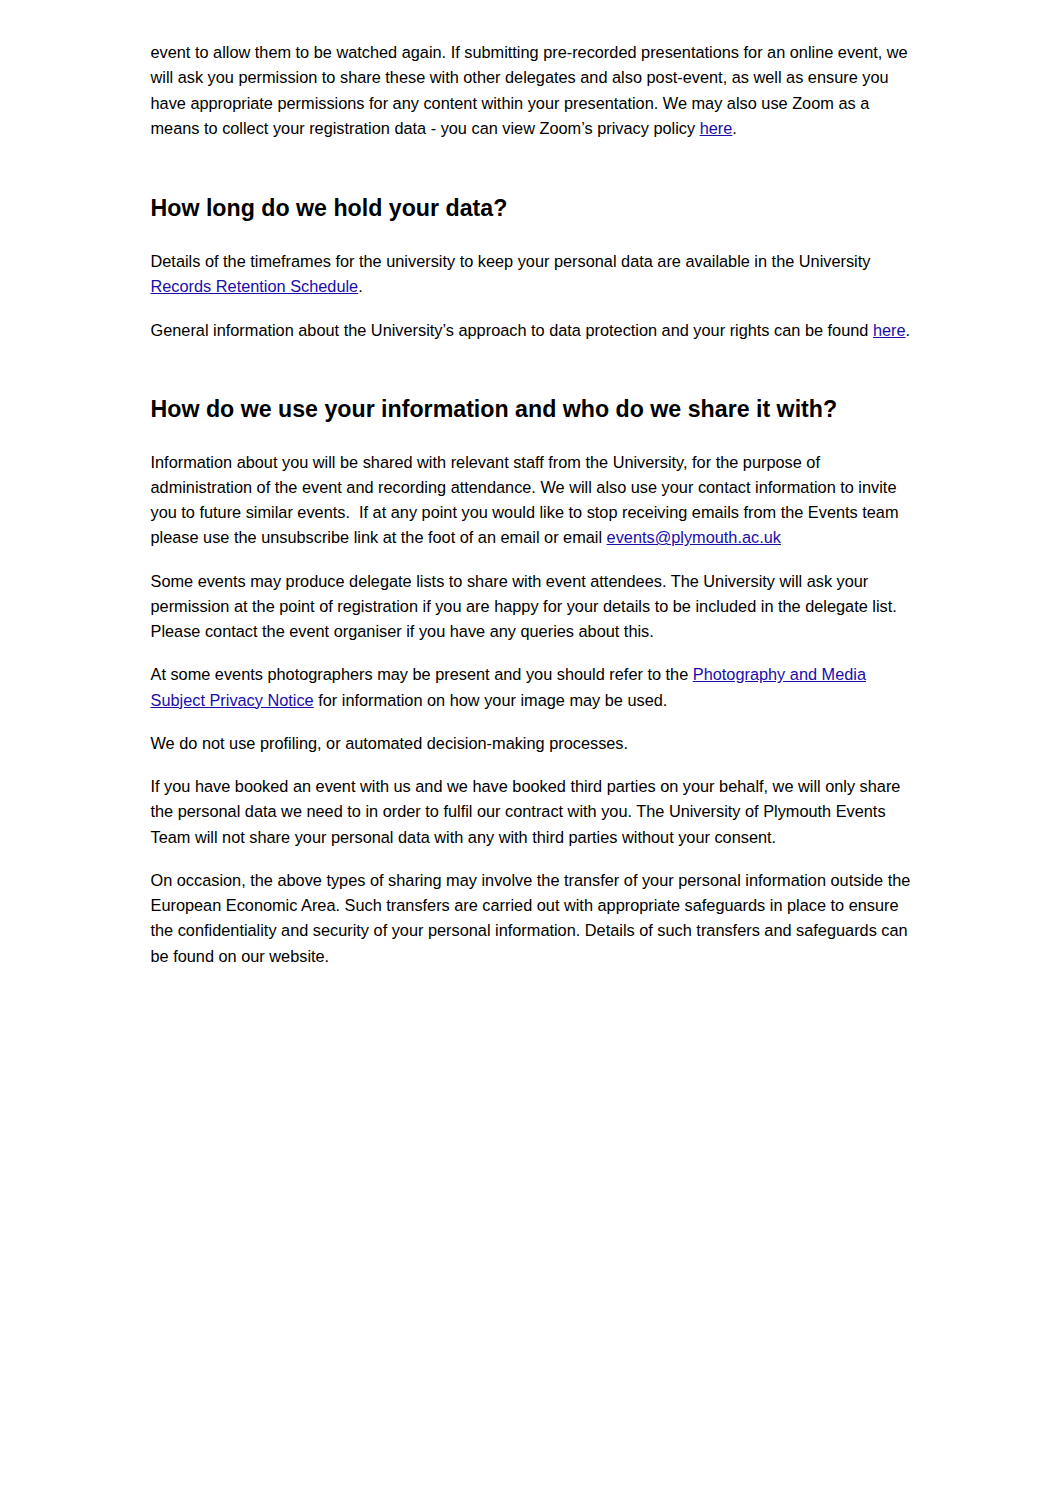event to allow them to be watched again. If submitting pre-recorded presentations for an online event, we will ask you permission to share these with other delegates and also post-event, as well as ensure you have appropriate permissions for any content within your presentation. We may also use Zoom as a means to collect your registration data - you can view Zoom’s privacy policy here.
How long do we hold your data?
Details of the timeframes for the university to keep your personal data are available in the University Records Retention Schedule.
General information about the University’s approach to data protection and your rights can be found here.
How do we use your information and who do we share it with?
Information about you will be shared with relevant staff from the University, for the purpose of administration of the event and recording attendance. We will also use your contact information to invite you to future similar events. If at any point you would like to stop receiving emails from the Events team please use the unsubscribe link at the foot of an email or email events@plymouth.ac.uk
Some events may produce delegate lists to share with event attendees. The University will ask your permission at the point of registration if you are happy for your details to be included in the delegate list. Please contact the event organiser if you have any queries about this.
At some events photographers may be present and you should refer to the Photography and Media Subject Privacy Notice for information on how your image may be used.
We do not use profiling, or automated decision-making processes.
If you have booked an event with us and we have booked third parties on your behalf, we will only share the personal data we need to in order to fulfil our contract with you. The University of Plymouth Events Team will not share your personal data with any with third parties without your consent.
On occasion, the above types of sharing may involve the transfer of your personal information outside the European Economic Area. Such transfers are carried out with appropriate safeguards in place to ensure the confidentiality and security of your personal information. Details of such transfers and safeguards can be found on our website.